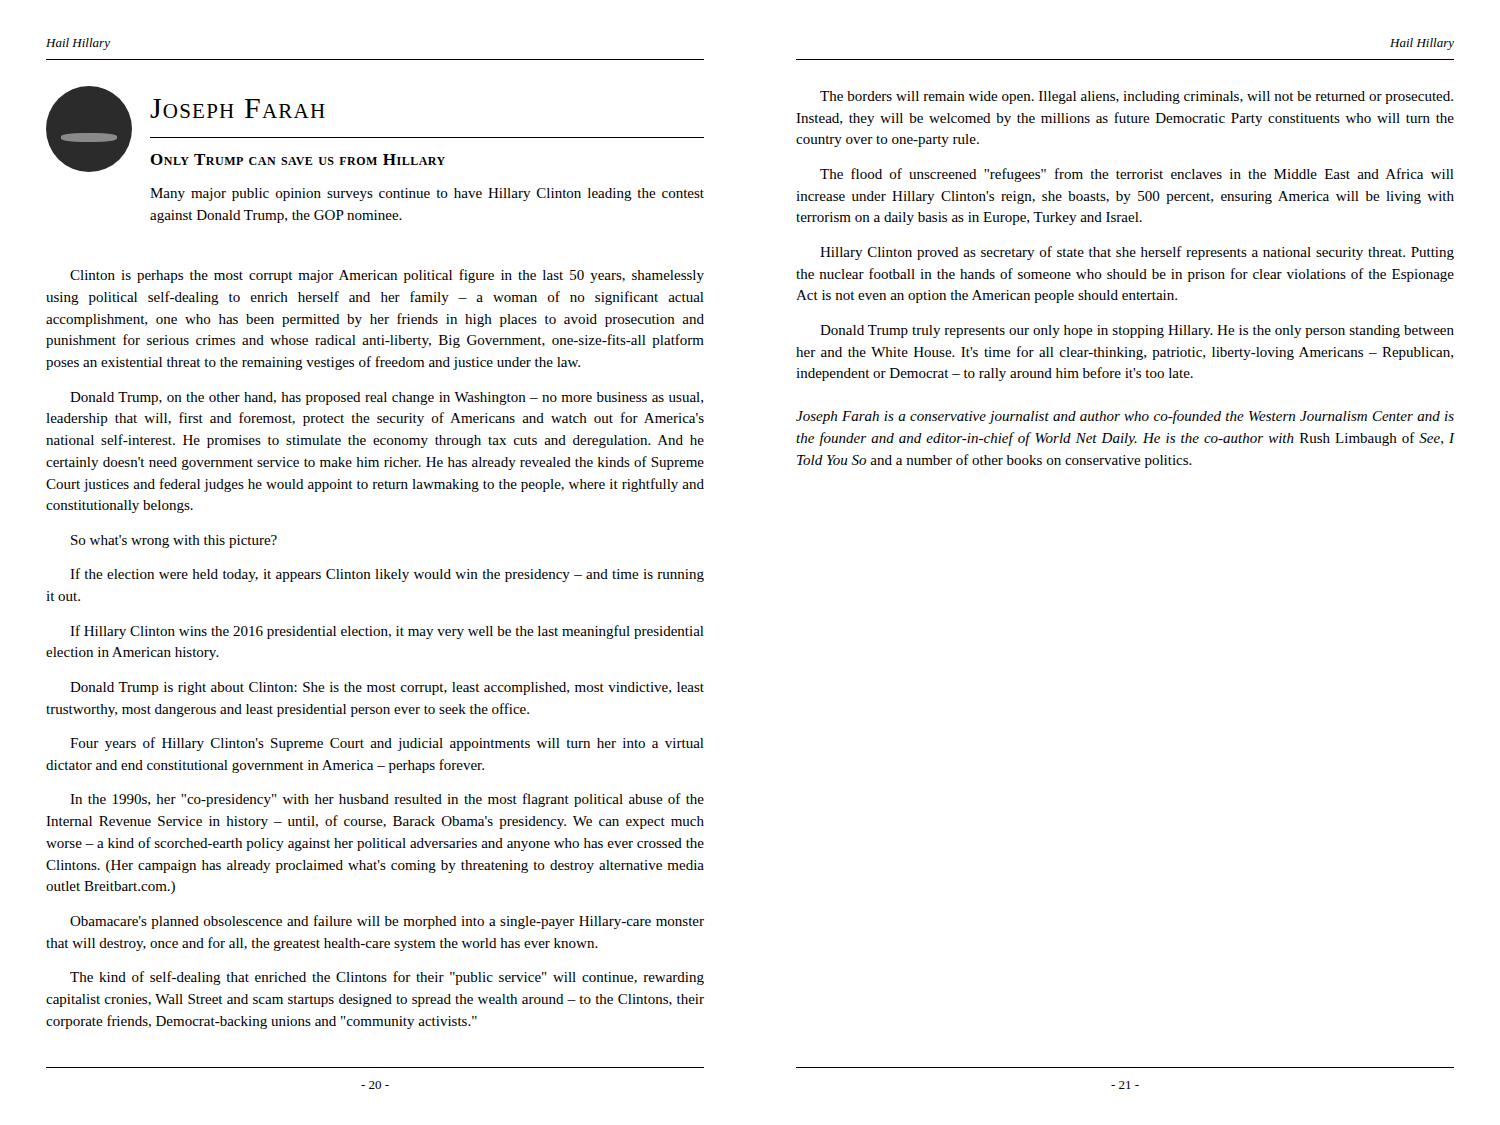Hail Hillary
Joseph Farah
Only Trump can save us from Hillary
Many major public opinion surveys continue to have Hillary Clinton leading the contest against Donald Trump, the GOP nominee.
Clinton is perhaps the most corrupt major American political figure in the last 50 years, shamelessly using political self-dealing to enrich herself and her family – a woman of no significant actual accomplishment, one who has been permitted by her friends in high places to avoid prosecution and punishment for serious crimes and whose radical anti-liberty, Big Government, one-size-fits-all platform poses an existential threat to the remaining vestiges of freedom and justice under the law.
Donald Trump, on the other hand, has proposed real change in Washington – no more business as usual, leadership that will, first and foremost, protect the security of Americans and watch out for America's national self-interest. He promises to stimulate the economy through tax cuts and deregulation. And he certainly doesn't need government service to make him richer. He has already revealed the kinds of Supreme Court justices and federal judges he would appoint to return lawmaking to the people, where it rightfully and constitutionally belongs.
So what's wrong with this picture?
If the election were held today, it appears Clinton likely would win the presidency – and time is running it out.
If Hillary Clinton wins the 2016 presidential election, it may very well be the last meaningful presidential election in American history.
Donald Trump is right about Clinton: She is the most corrupt, least accomplished, most vindictive, least trustworthy, most dangerous and least presidential person ever to seek the office.
Four years of Hillary Clinton's Supreme Court and judicial appointments will turn her into a virtual dictator and end constitutional government in America – perhaps forever.
In the 1990s, her "co-presidency" with her husband resulted in the most flagrant political abuse of the Internal Revenue Service in history – until, of course, Barack Obama's presidency. We can expect much worse – a kind of scorched-earth policy against her political adversaries and anyone who has ever crossed the Clintons. (Her campaign has already proclaimed what's coming by threatening to destroy alternative media outlet Breitbart.com.)
Obamacare's planned obsolescence and failure will be morphed into a single-payer Hillary-care monster that will destroy, once and for all, the greatest health-care system the world has ever known.
The kind of self-dealing that enriched the Clintons for their "public service" will continue, rewarding capitalist cronies, Wall Street and scam startups designed to spread the wealth around – to the Clintons, their corporate friends, Democrat-backing unions and "community activists."
- 20 -
Hail Hillary
The borders will remain wide open. Illegal aliens, including criminals, will not be returned or prosecuted. Instead, they will be welcomed by the millions as future Democratic Party constituents who will turn the country over to one-party rule.
The flood of unscreened "refugees" from the terrorist enclaves in the Middle East and Africa will increase under Hillary Clinton's reign, she boasts, by 500 percent, ensuring America will be living with terrorism on a daily basis as in Europe, Turkey and Israel.
Hillary Clinton proved as secretary of state that she herself represents a national security threat. Putting the nuclear football in the hands of someone who should be in prison for clear violations of the Espionage Act is not even an option the American people should entertain.
Donald Trump truly represents our only hope in stopping Hillary. He is the only person standing between her and the White House. It's time for all clear-thinking, patriotic, liberty-loving Americans – Republican, independent or Democrat – to rally around him before it's too late.
Joseph Farah is a conservative journalist and author who co-founded the Western Journalism Center and is the founder and and editor-in-chief of World Net Daily. He is the co-author with Rush Limbaugh of See, I Told You So and a number of other books on conservative politics.
- 21 -